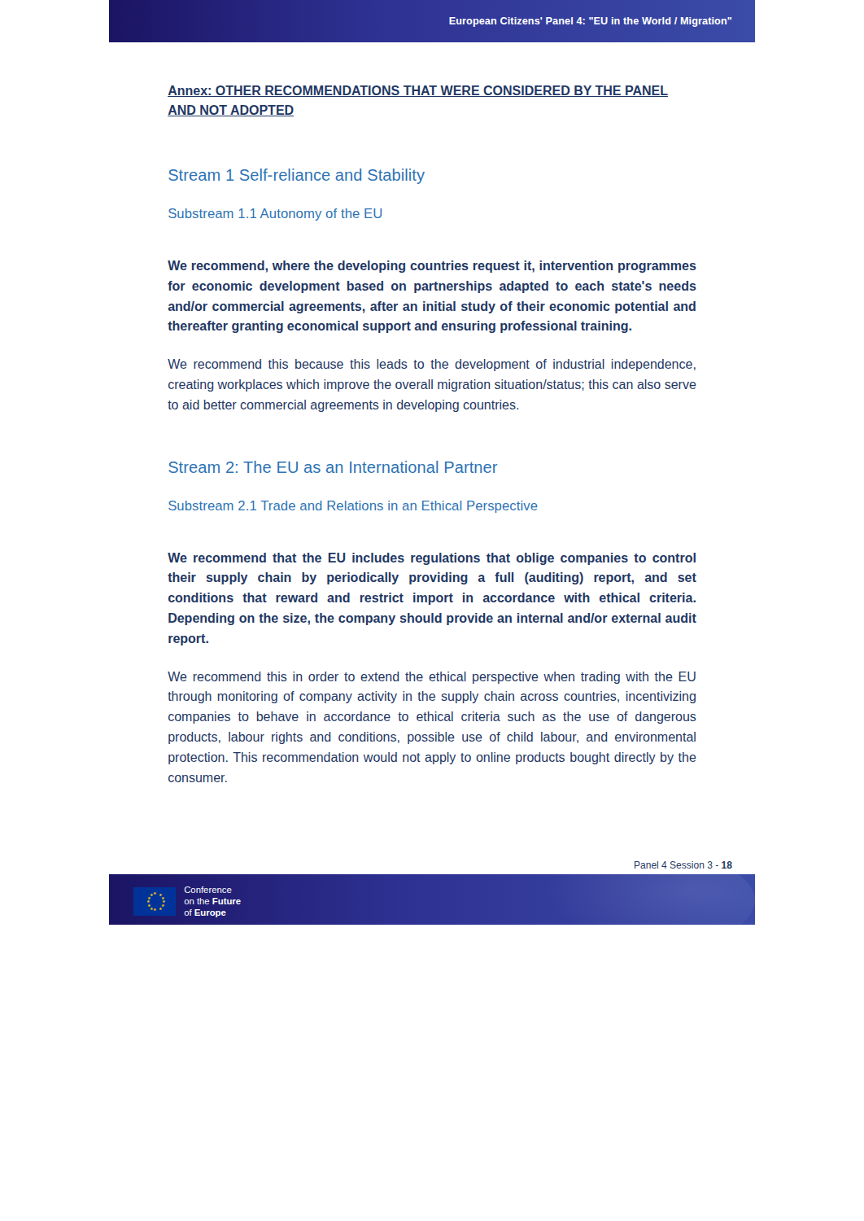European Citizens' Panel 4: "EU in the World / Migration"
Annex: OTHER RECOMMENDATIONS THAT WERE CONSIDERED BY THE PANEL AND NOT ADOPTED
Stream 1 Self-reliance and Stability
Substream 1.1 Autonomy of the EU
We recommend, where the developing countries request it, intervention programmes for economic development based on partnerships adapted to each state's needs and/or commercial agreements, after an initial study of their economic potential and thereafter granting economical support and ensuring professional training.
We recommend this because this leads to the development of industrial independence, creating workplaces which improve the overall migration situation/status; this can also serve to aid better commercial agreements in developing countries.
Stream 2: The EU as an International Partner
Substream 2.1 Trade and Relations in an Ethical Perspective
We recommend that the EU includes regulations that oblige companies to control their supply chain by periodically providing a full (auditing) report, and set conditions that reward and restrict import in accordance with ethical criteria. Depending on the size, the company should provide an internal and/or external audit report.
We recommend this in order to extend the ethical perspective when trading with the EU through monitoring of company activity in the supply chain across countries, incentivizing companies to behave in accordance to ethical criteria such as the use of dangerous products, labour rights and conditions, possible use of child labour, and environmental protection. This recommendation would not apply to online products bought directly by the consumer.
Panel 4 Session 3 - 18
★ ★ ★ ★ ★ ★ ★ ★ ★ ★ ★ ★
Conference
on the Future
of Europe